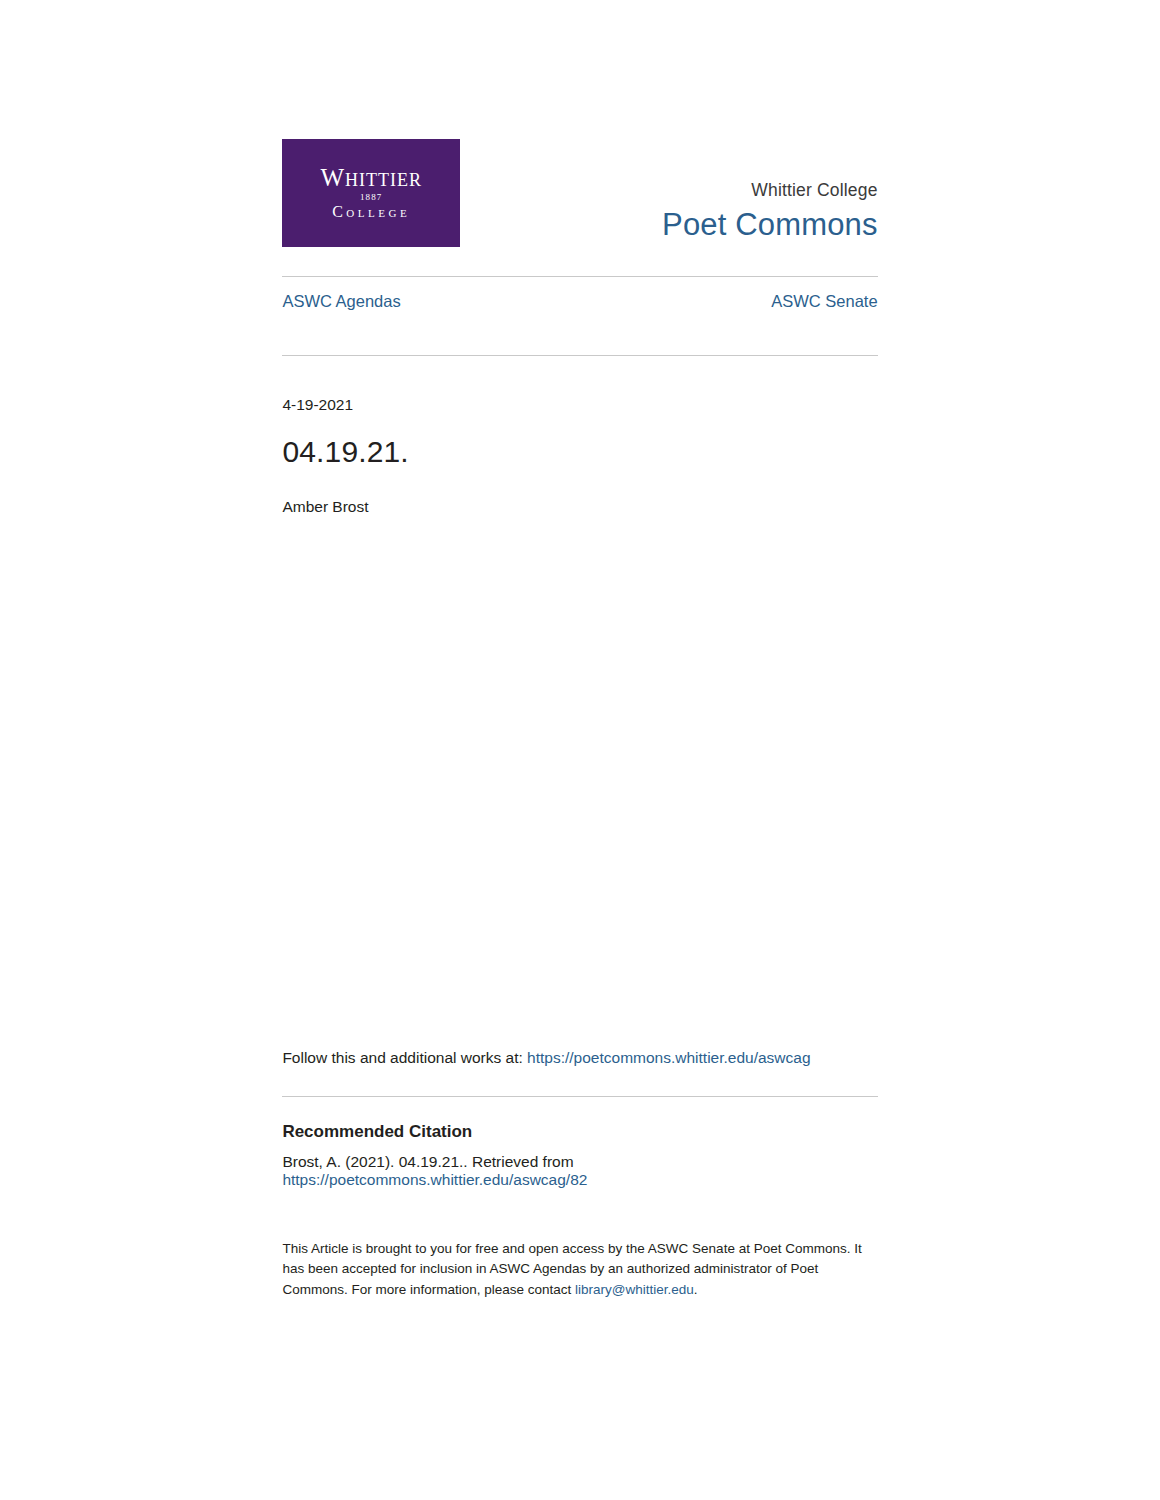Whittier
1887
College
Whittier College
Poet Commons
ASWC Agendas
ASWC Senate
4-19-2021
04.19.21.
Amber Brost
Follow this and additional works at: https://poetcommons.whittier.edu/aswcag
Recommended Citation
Brost, A. (2021). 04.19.21.. Retrieved from https://poetcommons.whittier.edu/aswcag/82
This Article is brought to you for free and open access by the ASWC Senate at Poet Commons. It has been accepted for inclusion in ASWC Agendas by an authorized administrator of Poet Commons. For more information, please contact library@whittier.edu.